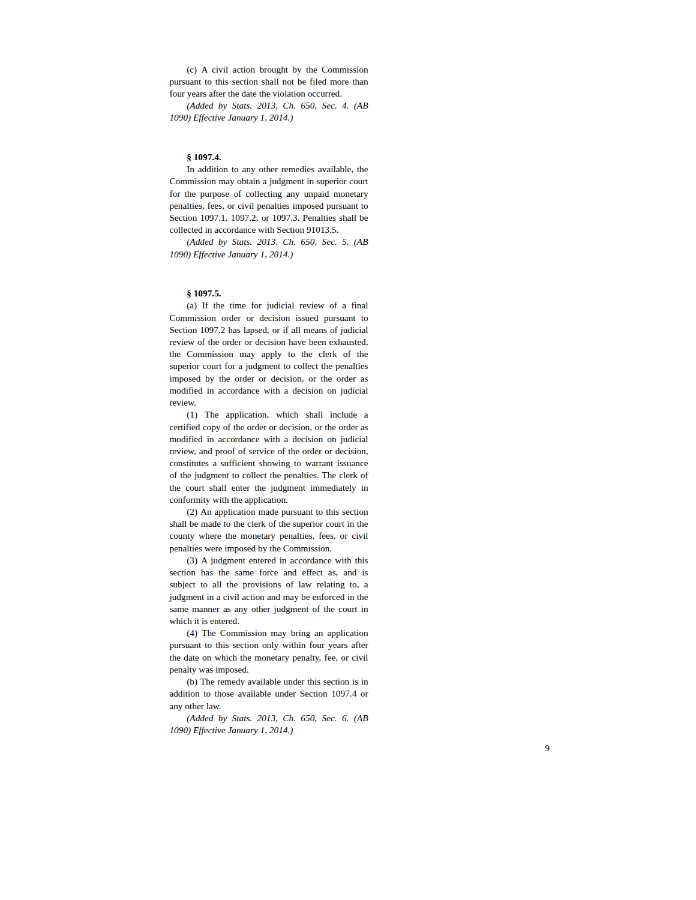(c) A civil action brought by the Commission pursuant to this section shall not be filed more than four years after the date the violation occurred.
(Added by Stats. 2013, Ch. 650, Sec. 4. (AB 1090) Effective January 1, 2014.)
§ 1097.4.
In addition to any other remedies available, the Commission may obtain a judgment in superior court for the purpose of collecting any unpaid monetary penalties, fees, or civil penalties imposed pursuant to Section 1097.1, 1097.2, or 1097.3. Penalties shall be collected in accordance with Section 91013.5.
(Added by Stats. 2013, Ch. 650, Sec. 5. (AB 1090) Effective January 1, 2014.)
§ 1097.5.
(a) If the time for judicial review of a final Commission order or decision issued pursuant to Section 1097.2 has lapsed, or if all means of judicial review of the order or decision have been exhausted, the Commission may apply to the clerk of the superior court for a judgment to collect the penalties imposed by the order or decision, or the order as modified in accordance with a decision on judicial review.
(1) The application, which shall include a certified copy of the order or decision, or the order as modified in accordance with a decision on judicial review, and proof of service of the order or decision, constitutes a sufficient showing to warrant issuance of the judgment to collect the penalties. The clerk of the court shall enter the judgment immediately in conformity with the application.
(2) An application made pursuant to this section shall be made to the clerk of the superior court in the county where the monetary penalties, fees, or civil penalties were imposed by the Commission.
(3) A judgment entered in accordance with this section has the same force and effect as, and is subject to all the provisions of law relating to, a judgment in a civil action and may be enforced in the same manner as any other judgment of the court in which it is entered.
(4) The Commission may bring an application pursuant to this section only within four years after the date on which the monetary penalty, fee, or civil penalty was imposed.
(b) The remedy available under this section is in addition to those available under Section 1097.4 or any other law.
(Added by Stats. 2013, Ch. 650, Sec. 6. (AB 1090) Effective January 1, 2014.)
9